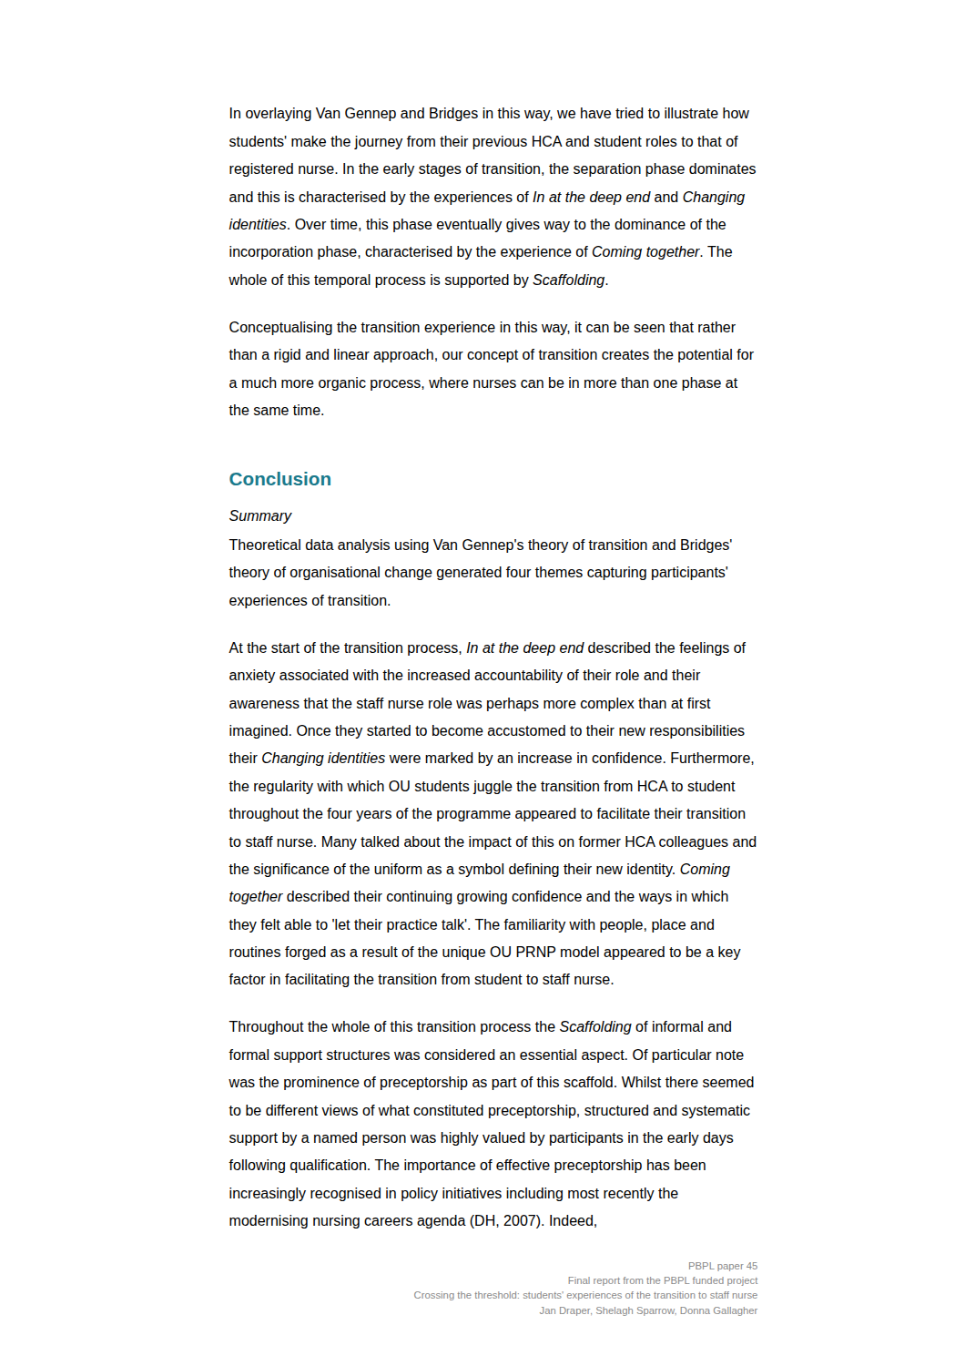In overlaying Van Gennep and Bridges in this way, we have tried to illustrate how students' make the journey from their previous HCA and student roles to that of registered nurse. In the early stages of transition, the separation phase dominates and this is characterised by the experiences of In at the deep end and Changing identities. Over time, this phase eventually gives way to the dominance of the incorporation phase, characterised by the experience of Coming together. The whole of this temporal process is supported by Scaffolding.
Conceptualising the transition experience in this way, it can be seen that rather than a rigid and linear approach, our concept of transition creates the potential for a much more organic process, where nurses can be in more than one phase at the same time.
Conclusion
Summary
Theoretical data analysis using Van Gennep's theory of transition and Bridges' theory of organisational change generated four themes capturing participants' experiences of transition.
At the start of the transition process, In at the deep end described the feelings of anxiety associated with the increased accountability of their role and their awareness that the staff nurse role was perhaps more complex than at first imagined. Once they started to become accustomed to their new responsibilities their Changing identities were marked by an increase in confidence. Furthermore, the regularity with which OU students juggle the transition from HCA to student throughout the four years of the programme appeared to facilitate their transition to staff nurse. Many talked about the impact of this on former HCA colleagues and the significance of the uniform as a symbol defining their new identity. Coming together described their continuing growing confidence and the ways in which they felt able to 'let their practice talk'. The familiarity with people, place and routines forged as a result of the unique OU PRNP model appeared to be a key factor in facilitating the transition from student to staff nurse.
Throughout the whole of this transition process the Scaffolding of informal and formal support structures was considered an essential aspect. Of particular note was the prominence of preceptorship as part of this scaffold. Whilst there seemed to be different views of what constituted preceptorship, structured and systematic support by a named person was highly valued by participants in the early days following qualification. The importance of effective preceptorship has been increasingly recognised in policy initiatives including most recently the modernising nursing careers agenda (DH, 2007). Indeed,
PBPL paper 45
Final report from the PBPL funded project
Crossing the threshold: students' experiences of the transition to staff nurse
Jan Draper, Shelagh Sparrow, Donna Gallagher